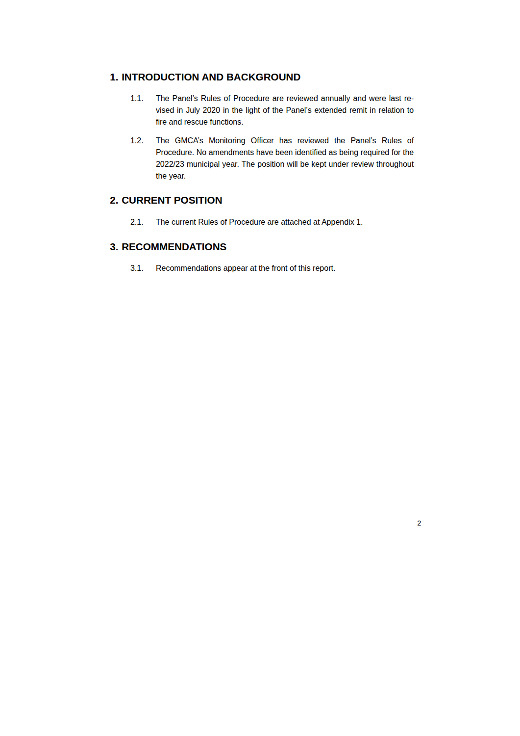1. INTRODUCTION AND BACKGROUND
1.1. The Panel’s Rules of Procedure are reviewed annually and were last revised in July 2020 in the light of the Panel’s extended remit in relation to fire and rescue functions.
1.2. The GMCA’s Monitoring Officer has reviewed the Panel’s Rules of Procedure. No amendments have been identified as being required for the 2022/23 municipal year. The position will be kept under review throughout the year.
2. CURRENT POSITION
2.1. The current Rules of Procedure are attached at Appendix 1.
3. RECOMMENDATIONS
3.1. Recommendations appear at the front of this report.
2